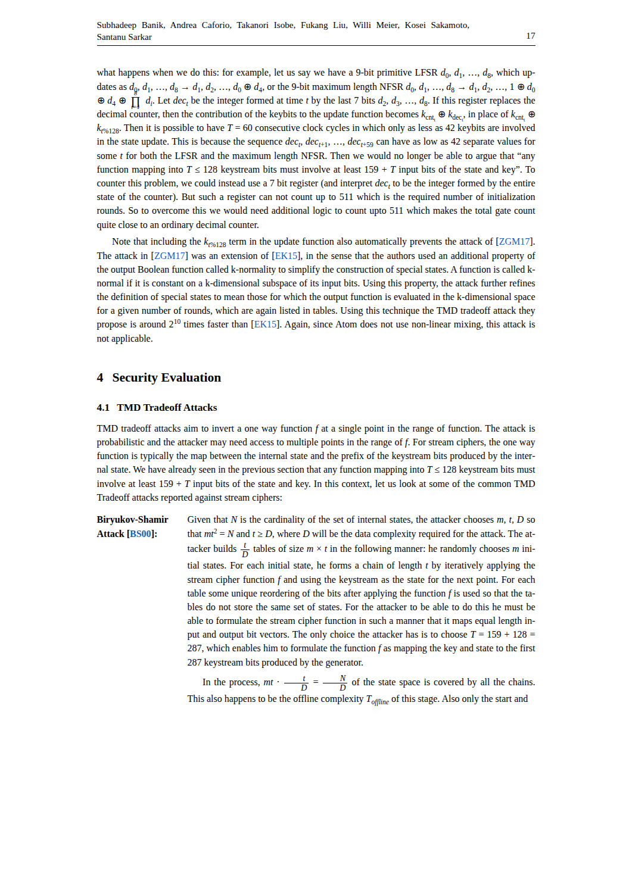Subhadeep Banik, Andrea Caforio, Takanori Isobe, Fukang Liu, Willi Meier, Kosei Sakamoto, Santanu Sarkar
17
what happens when we do this: for example, let us say we have a 9-bit primitive LFSR d0, d1, …, d8, which updates as d0, d1, …, d8 → d1, d2, …, d0 ⊕ d4, or the 9-bit maximum length NFSR d0, d1, …, d8 → d1, d2, …, 1 ⊕ d0 ⊕ d4 ⊕ ∏8 i=1 di. Let dect be the integer formed at time t by the last 7 bits d2, d3, …, d8. If this register replaces the decimal counter, then the contribution of the keybits to the update function becomes kcntt ⊕ kdect, in place of kcntt ⊕ kt%128. Then it is possible to have T = 60 consecutive clock cycles in which only as less as 42 keybits are involved in the state update. This is because the sequence dect, dect+1, …, dect+59 can have as low as 42 separate values for some t for both the LFSR and the maximum length NFSR. Then we would no longer be able to argue that “any function mapping into T ≤ 128 keystream bits must involve at least 159 + T input bits of the state and key”. To counter this problem, we could instead use a 7 bit register (and interpret dect to be the integer formed by the entire state of the counter). But such a register can not count up to 511 which is the required number of initialization rounds. So to overcome this we would need additional logic to count upto 511 which makes the total gate count quite close to an ordinary decimal counter.
Note that including the kt%128 term in the update function also automatically prevents the attack of [ZGM17]. The attack in [ZGM17] was an extension of [EK15], in the sense that the authors used an additional property of the output Boolean function called k-normality to simplify the construction of special states. A function is called k-normal if it is constant on a k-dimensional subspace of its input bits. Using this property, the attack further refines the definition of special states to mean those for which the output function is evaluated in the k-dimensional space for a given number of rounds, which are again listed in tables. Using this technique the TMD tradeoff attack they propose is around 210 times faster than [EK15]. Again, since Atom does not use non-linear mixing, this attack is not applicable.
4 Security Evaluation
4.1 TMD Tradeoff Attacks
TMD tradeoff attacks aim to invert a one way function f at a single point in the range of function. The attack is probabilistic and the attacker may need access to multiple points in the range of f. For stream ciphers, the one way function is typically the map between the internal state and the prefix of the keystream bits produced by the internal state. We have already seen in the previous section that any function mapping into T ≤ 128 keystream bits must involve at least 159 + T input bits of the state and key. In this context, let us look at some of the common TMD Tradeoff attacks reported against stream ciphers:
Biryukov-Shamir Attack [BS00]:
Given that N is the cardinality of the set of internal states, the attacker chooses m, t, D so that mt2 = N and t ≥ D, where D will be the data complexity required for the attack. The attacker builds tD tables of size m × t in the following manner: he randomly chooses m initial states. For each initial state, he forms a chain of length t by iteratively applying the stream cipher function f and using the keystream as the state for the next point. For each table some unique reordering of the bits after applying the function f is used so that the tables do not store the same set of states. For the attacker to be able to do this he must be able to formulate the stream cipher function in such a manner that it maps equal length input and output bit vectors. The only choice the attacker has is to choose T = 159 + 128 = 287, which enables him to formulate the function f as mapping the key and state to the first 287 keystream bits produced by the generator.
In the process, mt · tD = ND of the state space is covered by all the chains. This also happens to be the offline complexity Toffline of this stage. Also only the start and